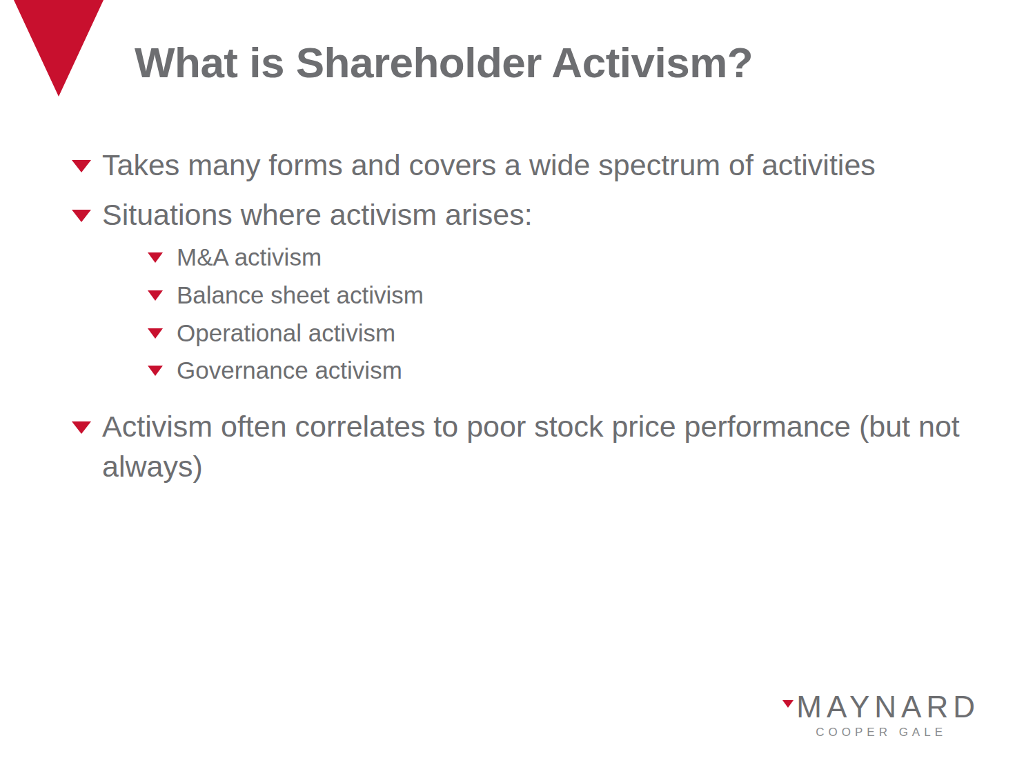What is Shareholder Activism?
Takes many forms and covers a wide spectrum of activities
Situations where activism arises:
M&A activism
Balance sheet activism
Operational activism
Governance activism
Activism often correlates to poor stock price performance (but not always)
MAYNARD
COOPER GALE